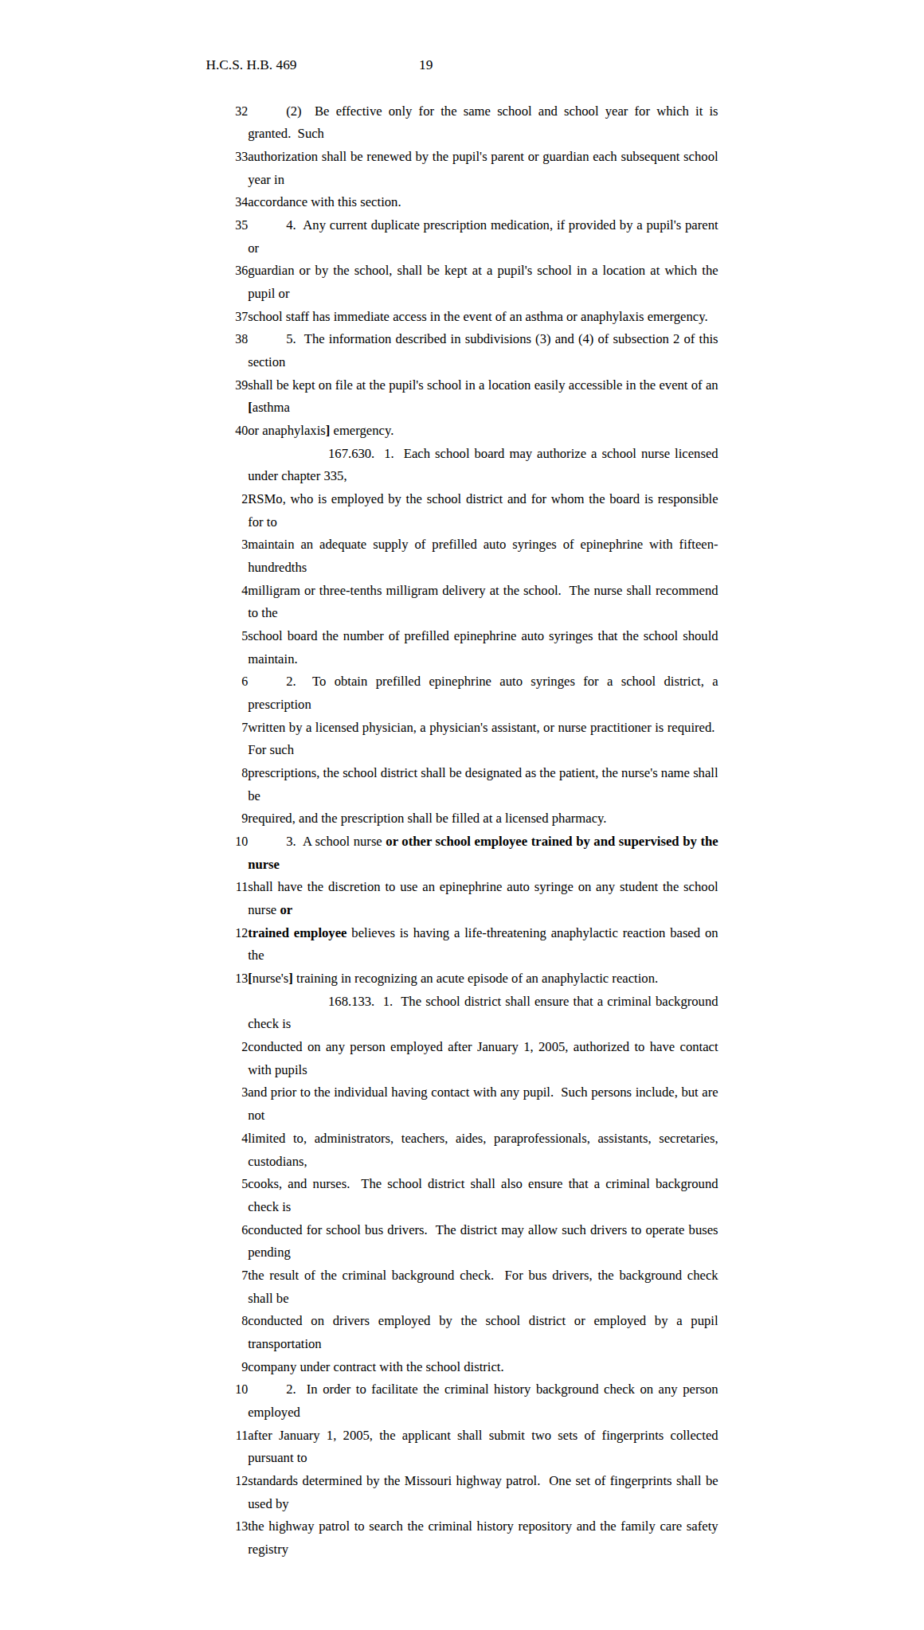H.C.S. H.B. 469 19
| 32 | (2) Be effective only for the same school and school year for which it is granted. Such |
| 33 | authorization shall be renewed by the pupil's parent or guardian each subsequent school year in |
| 34 | accordance with this section. |
| 35 | 4. Any current duplicate prescription medication, if provided by a pupil's parent or |
| 36 | guardian or by the school, shall be kept at a pupil's school in a location at which the pupil or |
| 37 | school staff has immediate access in the event of an asthma or anaphylaxis emergency. |
| 38 | 5. The information described in subdivisions (3) and (4) of subsection 2 of this section |
| 39 | shall be kept on file at the pupil's school in a location easily accessible in the event of an [ asthma |
| 40 | or anaphylaxis ] emergency. |
| | 167.630. 1. Each school board may authorize a school nurse licensed under chapter 335, |
| 2 | RSMo, who is employed by the school district and for whom the board is responsible for to |
| 3 | maintain an adequate supply of prefilled auto syringes of epinephrine with fifteen-hundredths |
| 4 | milligram or three-tenths milligram delivery at the school. The nurse shall recommend to the |
| 5 | school board the number of prefilled epinephrine auto syringes that the school should maintain. |
| 6 | 2. To obtain prefilled epinephrine auto syringes for a school district, a prescription |
| 7 | written by a licensed physician, a physician's assistant, or nurse practitioner is required. For such |
| 8 | prescriptions, the school district shall be designated as the patient, the nurse's name shall be |
| 9 | required, and the prescription shall be filled at a licensed pharmacy. |
| 10 | 3. A school nurse or other school employee trained by and supervised by the nurse |
| 11 | shall have the discretion to use an epinephrine auto syringe on any student the school nurse or |
| 12 | trained employee believes is having a life-threatening anaphylactic reaction based on the |
| 13 | [ nurse's ] training in recognizing an acute episode of an anaphylactic reaction. |
| | 168.133. 1. The school district shall ensure that a criminal background check is |
| 2 | conducted on any person employed after January 1, 2005, authorized to have contact with pupils |
| 3 | and prior to the individual having contact with any pupil. Such persons include, but are not |
| 4 | limited to, administrators, teachers, aides, paraprofessionals, assistants, secretaries, custodians, |
| 5 | cooks, and nurses. The school district shall also ensure that a criminal background check is |
| 6 | conducted for school bus drivers. The district may allow such drivers to operate buses pending |
| 7 | the result of the criminal background check. For bus drivers, the background check shall be |
| 8 | conducted on drivers employed by the school district or employed by a pupil transportation |
| 9 | company under contract with the school district. |
| 10 | 2. In order to facilitate the criminal history background check on any person employed |
| 11 | after January 1, 2005, the applicant shall submit two sets of fingerprints collected pursuant to |
| 12 | standards determined by the Missouri highway patrol. One set of fingerprints shall be used by |
| 13 | the highway patrol to search the criminal history repository and the family care safety registry |